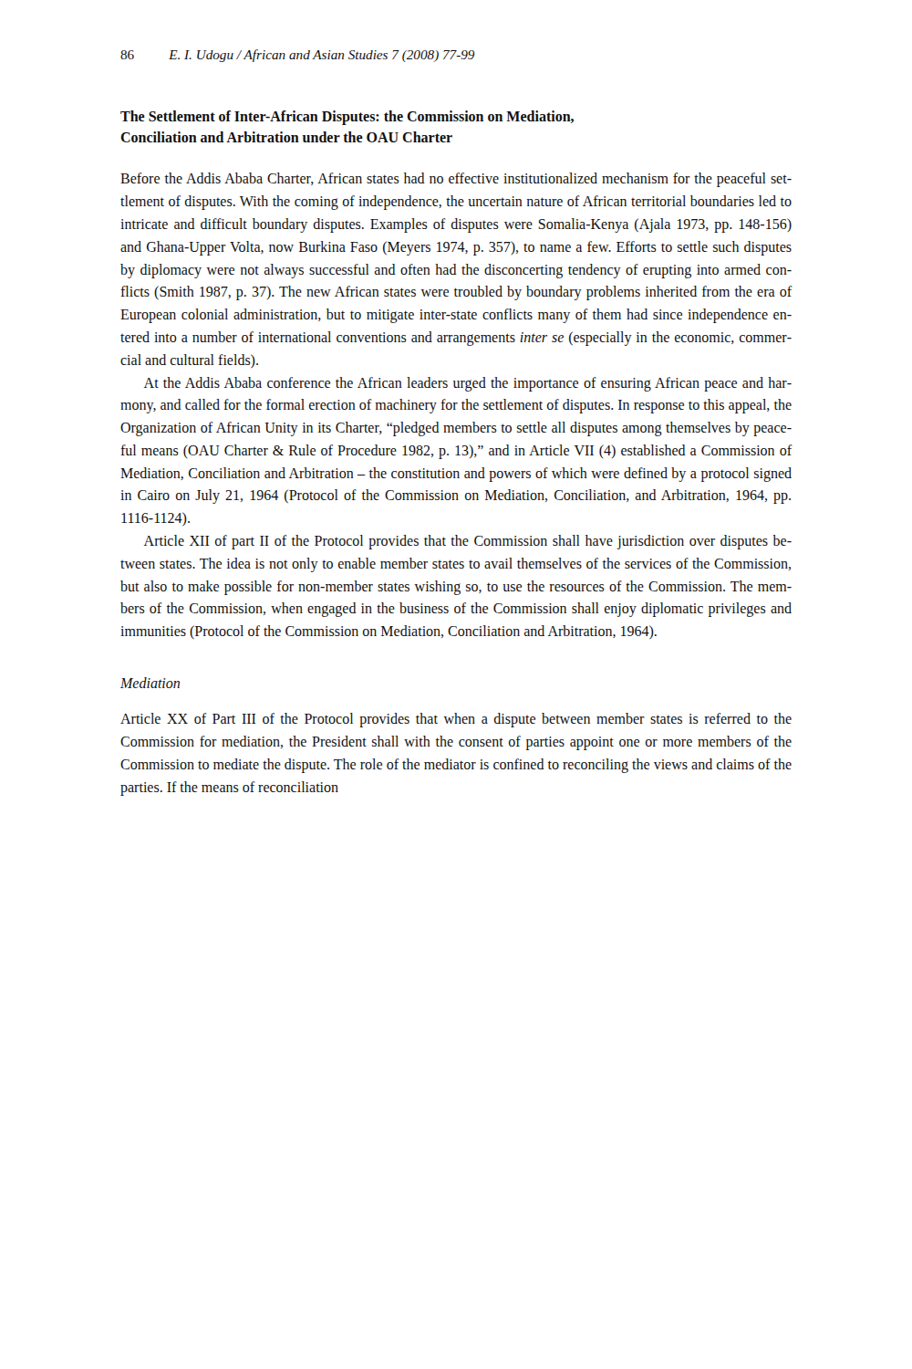86 E. I. Udogu / African and Asian Studies 7 (2008) 77-99
The Settlement of Inter-African Disputes: the Commission on Mediation,
Conciliation and Arbitration under the OAU Charter
Before the Addis Ababa Charter, African states had no effective institutionalized mechanism for the peaceful settlement of disputes. With the coming of independence, the uncertain nature of African territorial boundaries led to intricate and difficult boundary disputes. Examples of disputes were Somalia-Kenya (Ajala 1973, pp. 148-156) and Ghana-Upper Volta, now Burkina Faso (Meyers 1974, p. 357), to name a few. Efforts to settle such disputes by diplomacy were not always successful and often had the disconcerting tendency of erupting into armed conflicts (Smith 1987, p. 37). The new African states were troubled by boundary problems inherited from the era of European colonial administration, but to mitigate inter-state conflicts many of them had since independence entered into a number of international conventions and arrangements inter se (especially in the economic, commercial and cultural fields).
At the Addis Ababa conference the African leaders urged the importance of ensuring African peace and harmony, and called for the formal erection of machinery for the settlement of disputes. In response to this appeal, the Organization of African Unity in its Charter, “pledged members to settle all disputes among themselves by peaceful means (OAU Charter & Rule of Procedure 1982, p. 13),” and in Article VII (4) established a Commission of Mediation, Conciliation and Arbitration – the constitution and powers of which were defined by a protocol signed in Cairo on July 21, 1964 (Protocol of the Commission on Mediation, Conciliation, and Arbitration, 1964, pp. 1116-1124).
Article XII of part II of the Protocol provides that the Commission shall have jurisdiction over disputes between states. The idea is not only to enable member states to avail themselves of the services of the Commission, but also to make possible for non-member states wishing so, to use the resources of the Commission. The members of the Commission, when engaged in the business of the Commission shall enjoy diplomatic privileges and immunities (Protocol of the Commission on Mediation, Conciliation and Arbitration, 1964).
Mediation
Article XX of Part III of the Protocol provides that when a dispute between member states is referred to the Commission for mediation, the President shall with the consent of parties appoint one or more members of the Commission to mediate the dispute. The role of the mediator is confined to reconciling the views and claims of the parties. If the means of reconciliation